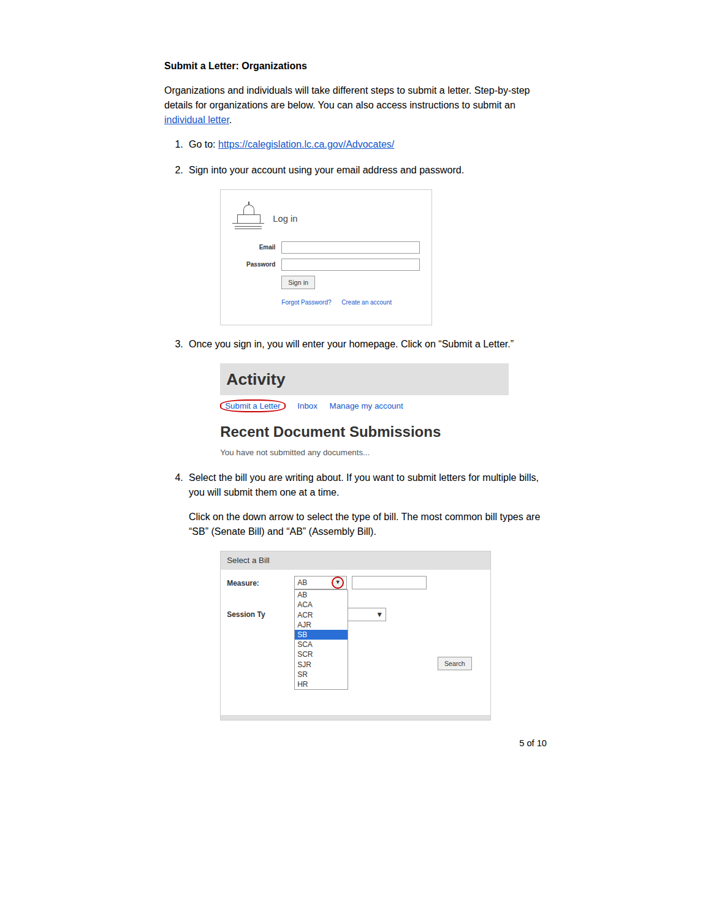Submit a Letter: Organizations
Organizations and individuals will take different steps to submit a letter. Step-by-step details for organizations are below. You can also access instructions to submit an individual letter.
Go to: https://calegislation.lc.ca.gov/Advocates/
Sign into your account using your email address and password.
Log in
Email
Password
Sign in
Forgot Password? Create an account
Once you sign in, you will enter your homepage. Click on “Submit a Letter.”
Activity
Submit a Letter Inbox Manage my account
Recent Document Submissions
You have not submitted any documents...
Select the bill you are writing about. If you want to submit letters for multiple bills, you will submit them one at a time.
Click on the down arrow to select the type of bill. The most common bill types are “SB” (Senate Bill) and “AB” (Assembly Bill).
Select a Bill
Measure:
AB ▼
AB
ACA
ACR
AJR
SB
SCA
SCR
SJR
SR
HR
Session Ty
lar ▼
Search
5 of 10